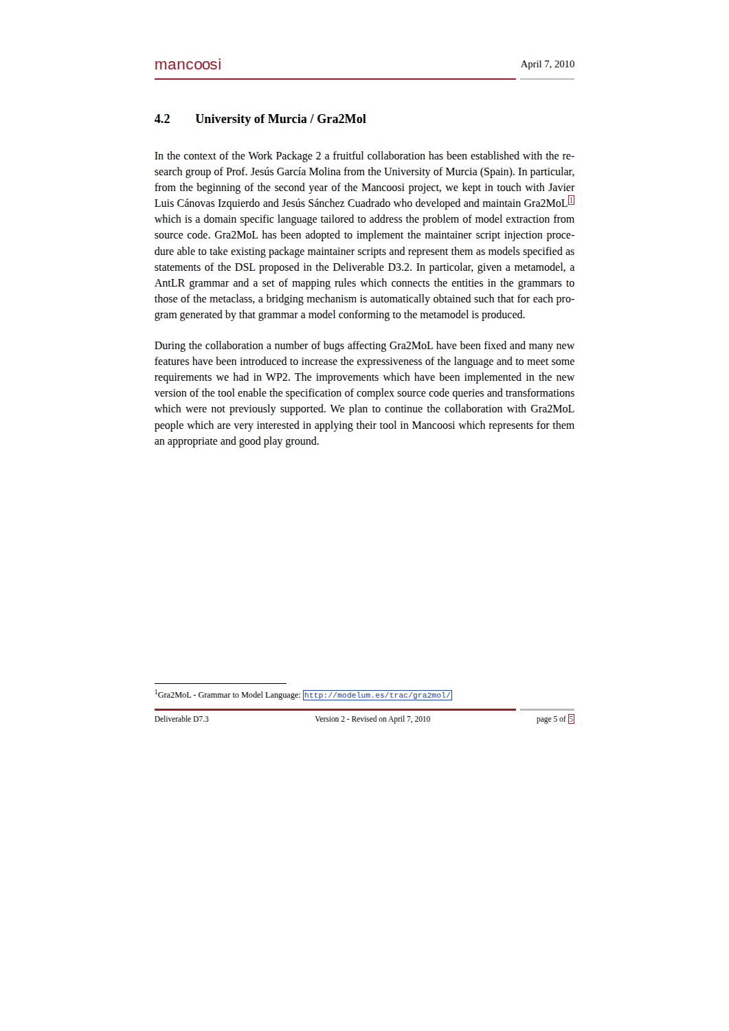mancoosi
April 7, 2010
4.2 University of Murcia / Gra2Mol
In the context of the Work Package 2 a fruitful collaboration has been established with the research group of Prof. Jesús García Molina from the University of Murcia (Spain). In particular, from the beginning of the second year of the Mancoosi project, we kept in touch with Javier Luis Cánovas Izquierdo and Jesús Sánchez Cuadrado who developed and maintain Gra2MoL1 which is a domain specific language tailored to address the problem of model extraction from source code. Gra2MoL has been adopted to implement the maintainer script injection procedure able to take existing package maintainer scripts and represent them as models specified as statements of the DSL proposed in the Deliverable D3.2. In particolar, given a metamodel, a AntLR grammar and a set of mapping rules which connects the entities in the grammars to those of the metaclass, a bridging mechanism is automatically obtained such that for each program generated by that grammar a model conforming to the metamodel is produced.
During the collaboration a number of bugs affecting Gra2MoL have been fixed and many new features have been introduced to increase the expressiveness of the language and to meet some requirements we had in WP2. The improvements which have been implemented in the new version of the tool enable the specification of complex source code queries and transformations which were not previously supported. We plan to continue the collaboration with Gra2MoL people which are very interested in applying their tool in Mancoosi which represents for them an appropriate and good play ground.
1 Gra2MoL - Grammar to Model Language: http://modelum.es/trac/gra2mol/
Deliverable D7.3
Version 2 - Revised on April 7, 2010
page 5 of 5